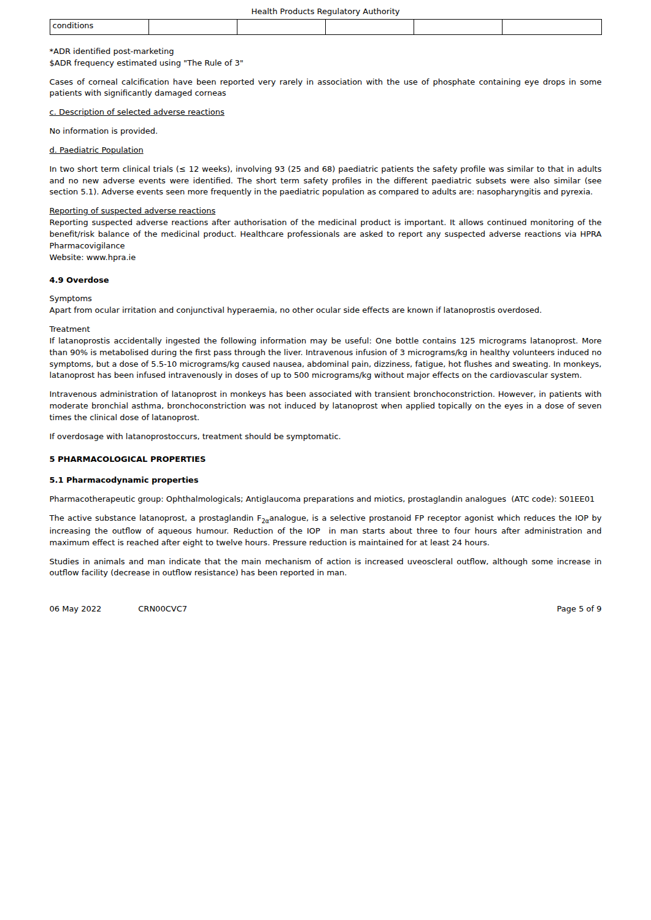Health Products Regulatory Authority
| conditions | | | | | |
*ADR identified post-marketing
$ADR frequency estimated using "The Rule of 3"
Cases of corneal calcification have been reported very rarely in association with the use of phosphate containing eye drops in some patients with significantly damaged corneas
c. Description of selected adverse reactions
No information is provided.
d. Paediatric Population
In two short term clinical trials (≤ 12 weeks), involving 93 (25 and 68) paediatric patients the safety profile was similar to that in adults and no new adverse events were identified. The short term safety profiles in the different paediatric subsets were also similar (see section 5.1). Adverse events seen more frequently in the paediatric population as compared to adults are: nasopharyngitis and pyrexia.
Reporting of suspected adverse reactions
Reporting suspected adverse reactions after authorisation of the medicinal product is important. It allows continued monitoring of the benefit/risk balance of the medicinal product. Healthcare professionals are asked to report any suspected adverse reactions via HPRA Pharmacovigilance
Website: www.hpra.ie
4.9 Overdose
Symptoms
Apart from ocular irritation and conjunctival hyperaemia, no other ocular side effects are known if latanoprostis overdosed.
Treatment
If latanoprostis accidentally ingested the following information may be useful: One bottle contains 125 micrograms latanoprost. More than 90% is metabolised during the first pass through the liver. Intravenous infusion of 3 micrograms/kg in healthy volunteers induced no symptoms, but a dose of 5.5-10 micrograms/kg caused nausea, abdominal pain, dizziness, fatigue, hot flushes and sweating. In monkeys, latanoprost has been infused intravenously in doses of up to 500 micrograms/kg without major effects on the cardiovascular system.
Intravenous administration of latanoprost in monkeys has been associated with transient bronchoconstriction. However, in patients with moderate bronchial asthma, bronchoconstriction was not induced by latanoprost when applied topically on the eyes in a dose of seven times the clinical dose of latanoprost.
If overdosage with latanoprostoccurs, treatment should be symptomatic.
5 PHARMACOLOGICAL PROPERTIES
5.1 Pharmacodynamic properties
Pharmacotherapeutic group: Ophthalmologicals; Antiglaucoma preparations and miotics, prostaglandin analogues (ATC code): S01EE01
The active substance latanoprost, a prostaglandin F2αanalogue, is a selective prostanoid FP receptor agonist which reduces the IOP by increasing the outflow of aqueous humour. Reduction of the IOP in man starts about three to four hours after administration and maximum effect is reached after eight to twelve hours. Pressure reduction is maintained for at least 24 hours.
Studies in animals and man indicate that the main mechanism of action is increased uveoscleral outflow, although some increase in outflow facility (decrease in outflow resistance) has been reported in man.
06 May 2022 CRN00CVC7 Page 5 of 9